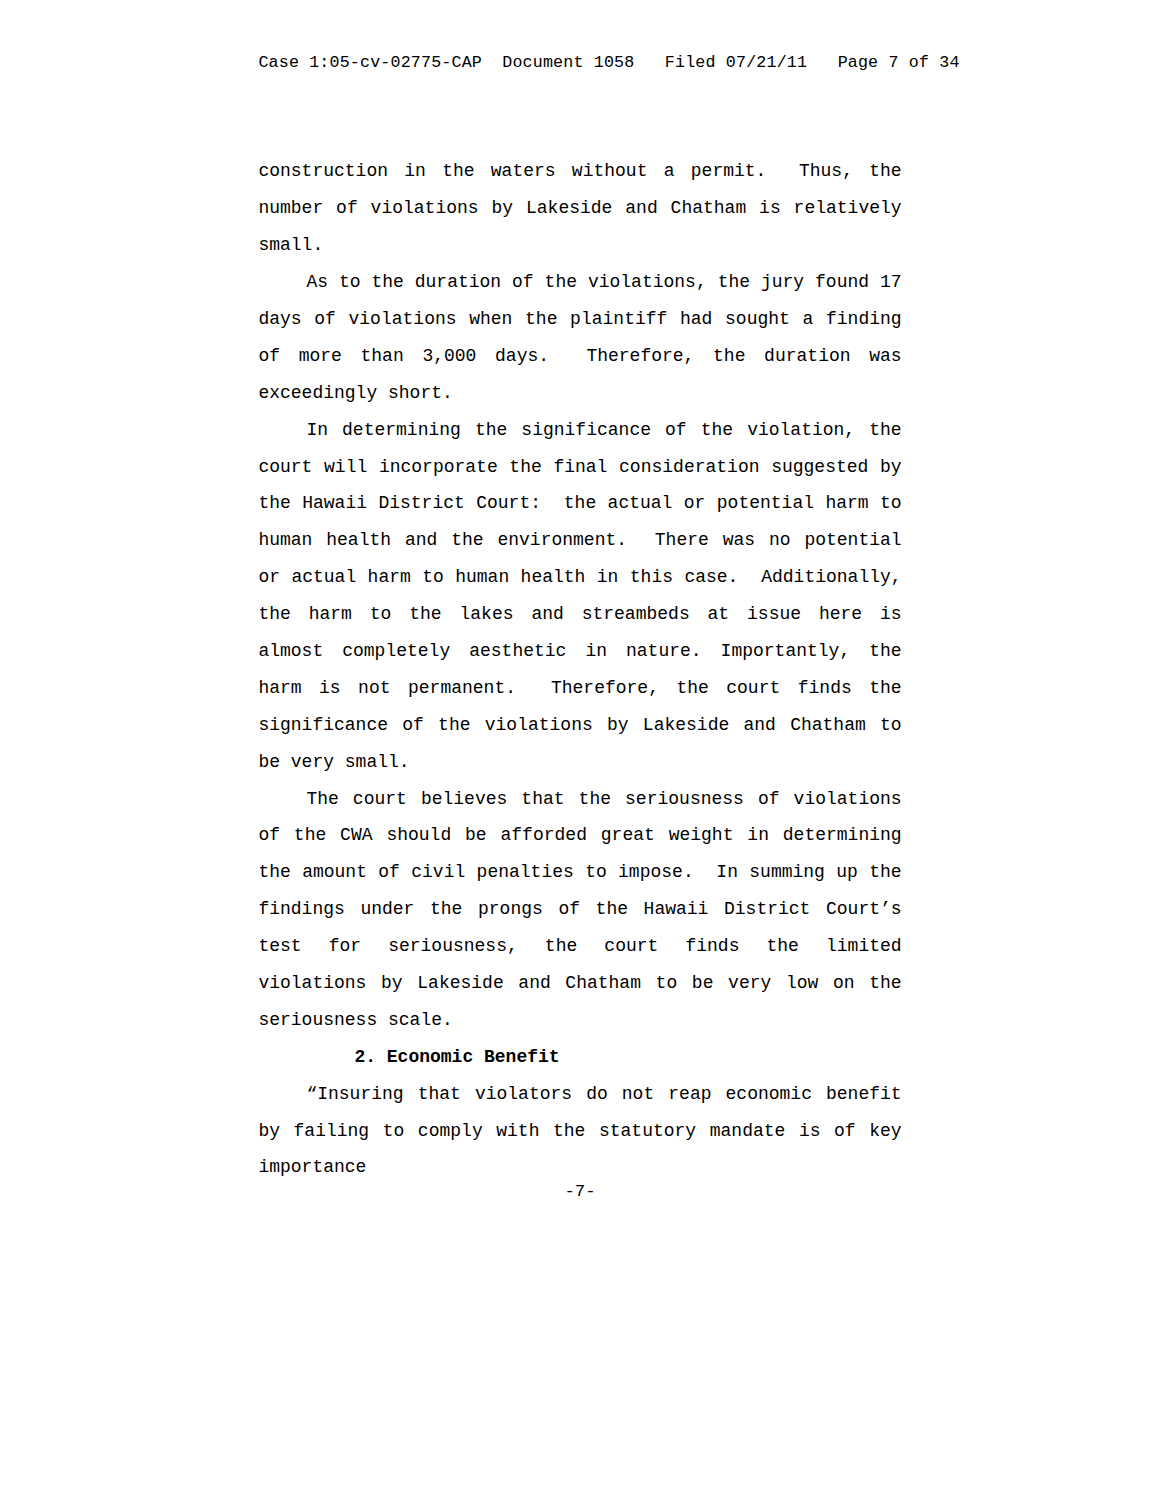Case 1:05-cv-02775-CAP Document 1058 Filed 07/21/11 Page 7 of 34
construction in the waters without a permit. Thus, the number of violations by Lakeside and Chatham is relatively small.
As to the duration of the violations, the jury found 17 days of violations when the plaintiff had sought a finding of more than 3,000 days. Therefore, the duration was exceedingly short.
In determining the significance of the violation, the court will incorporate the final consideration suggested by the Hawaii District Court: the actual or potential harm to human health and the environment. There was no potential or actual harm to human health in this case. Additionally, the harm to the lakes and streambeds at issue here is almost completely aesthetic in nature. Importantly, the harm is not permanent. Therefore, the court finds the significance of the violations by Lakeside and Chatham to be very small.
The court believes that the seriousness of violations of the CWA should be afforded great weight in determining the amount of civil penalties to impose. In summing up the findings under the prongs of the Hawaii District Court’s test for seriousness, the court finds the limited violations by Lakeside and Chatham to be very low on the seriousness scale.
2. Economic Benefit
“Insuring that violators do not reap economic benefit by failing to comply with the statutory mandate is of key importance
-7-